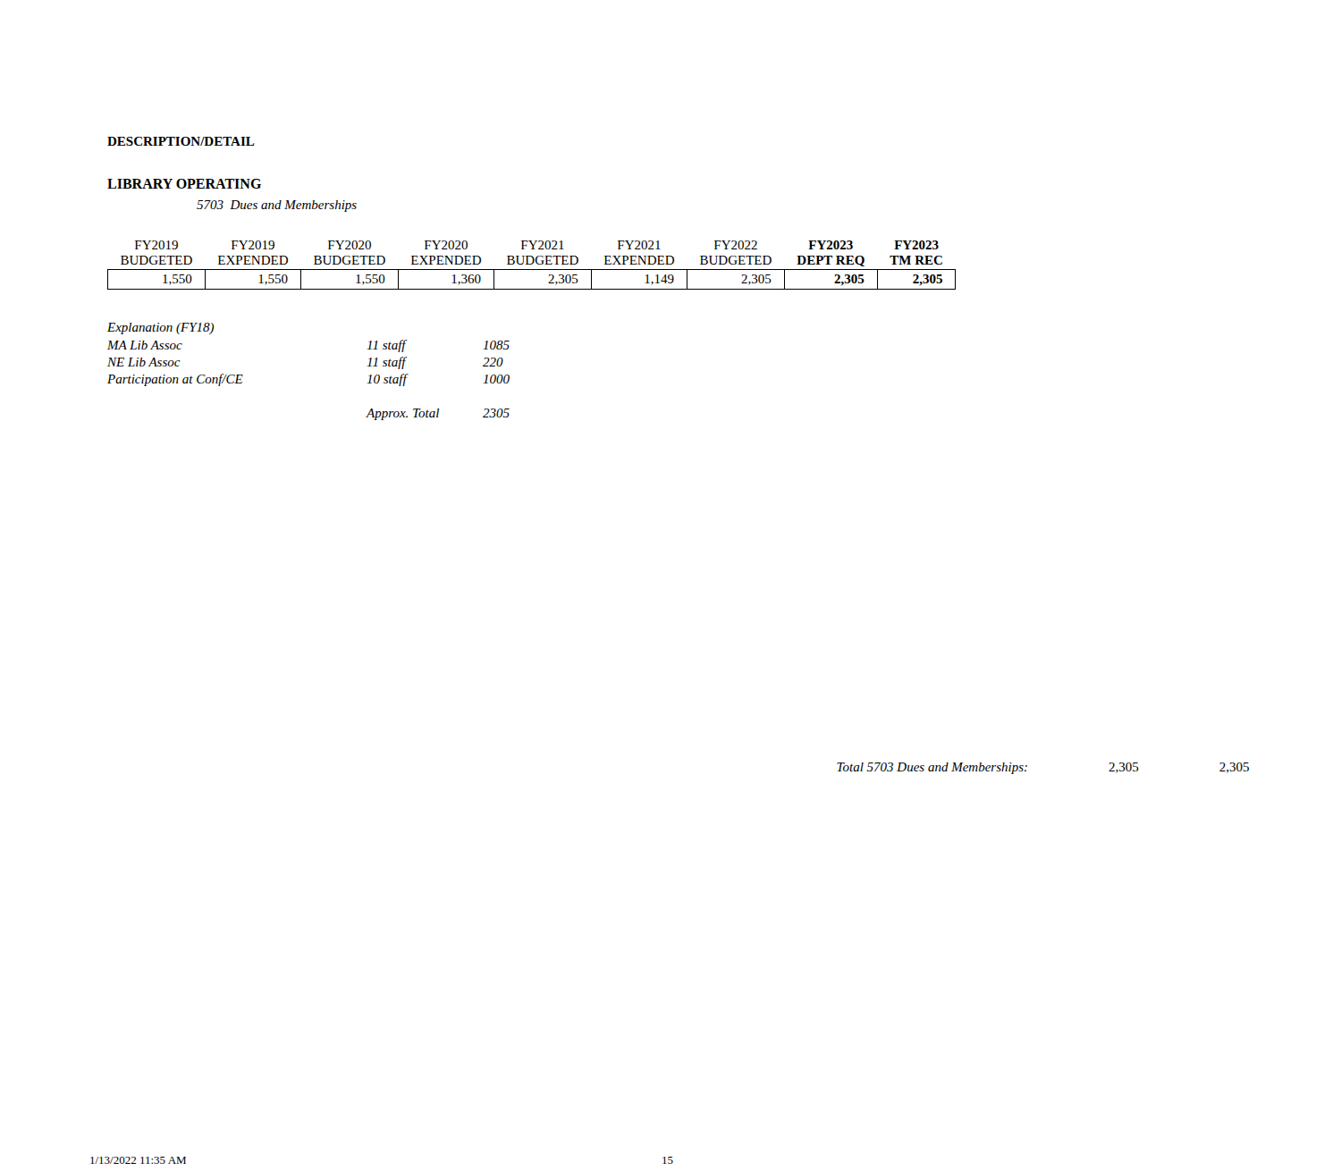DESCRIPTION/DETAIL
LIBRARY OPERATING
5703 Dues and Memberships
| FY2019 BUDGETED | FY2019 EXPENDED | FY2020 BUDGETED | FY2020 EXPENDED | FY2021 BUDGETED | FY2021 EXPENDED | FY2022 BUDGETED | FY2023 DEPT REQ | FY2023 TM REC |
| --- | --- | --- | --- | --- | --- | --- | --- | --- |
| 1,550 | 1,550 | 1,550 | 1,360 | 2,305 | 1,149 | 2,305 | 2,305 | 2,305 |
Explanation (FY18)
| MA Lib Assoc | 11 staff | 1085 |
| NE Lib Assoc | 11 staff | 220 |
| Participation at Conf/CE | 10 staff | 1000 |
| | Approx. Total | 2305 |
Total 5703 Dues and Memberships: 2,305 2,305
1/13/2022 11:35 AM 15